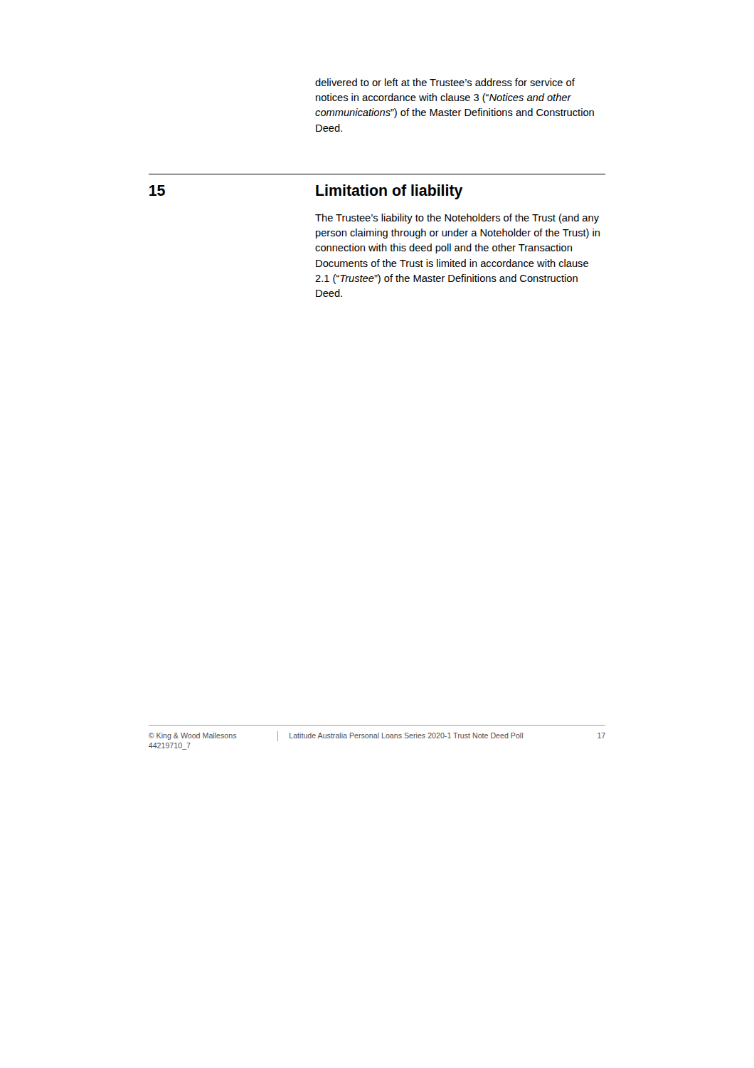delivered to or left at the Trustee’s address for service of notices in accordance with clause 3 (“Notices and other communications”) of the Master Definitions and Construction Deed.
15
Limitation of liability
The Trustee’s liability to the Noteholders of the Trust (and any person claiming through or under a Noteholder of the Trust) in connection with this deed poll and the other Transaction Documents of the Trust is limited in accordance with clause 2.1 (“Trustee”) of the Master Definitions and Construction Deed.
© King & Wood Mallesons
44219710_7
Latitude Australia Personal Loans Series 2020-1 Trust Note Deed Poll
17